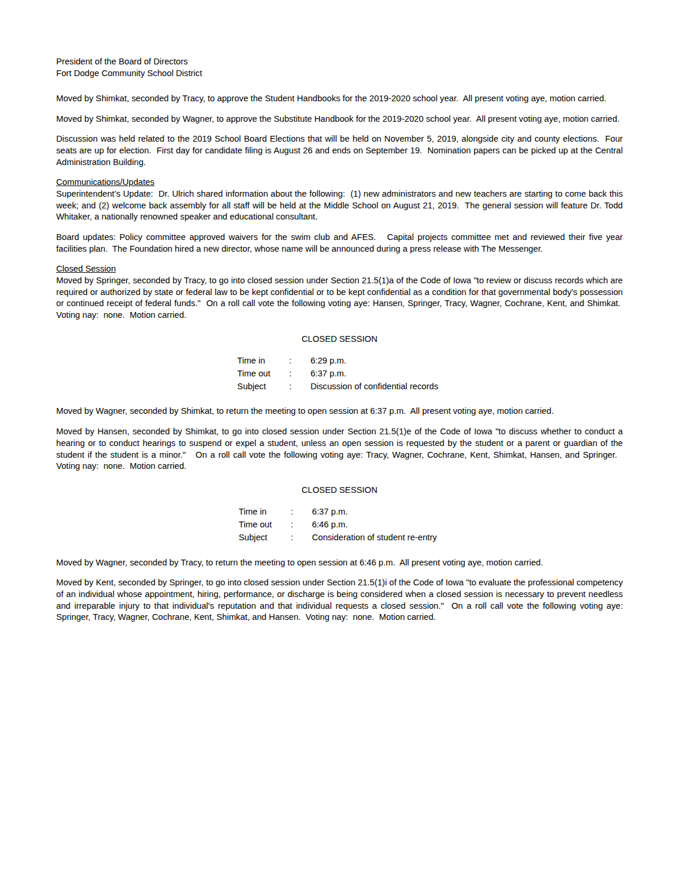President of the Board of Directors
Fort Dodge Community School District
Moved by Shimkat, seconded by Tracy, to approve the Student Handbooks for the 2019-2020 school year. All present voting aye, motion carried.
Moved by Shimkat, seconded by Wagner, to approve the Substitute Handbook for the 2019-2020 school year. All present voting aye, motion carried.
Discussion was held related to the 2019 School Board Elections that will be held on November 5, 2019, alongside city and county elections. Four seats are up for election. First day for candidate filing is August 26 and ends on September 19. Nomination papers can be picked up at the Central Administration Building.
Communications/Updates
Superintendent’s Update: Dr. Ulrich shared information about the following: (1) new administrators and new teachers are starting to come back this week; and (2) welcome back assembly for all staff will be held at the Middle School on August 21, 2019. The general session will feature Dr. Todd Whitaker, a nationally renowned speaker and educational consultant.
Board updates: Policy committee approved waivers for the swim club and AFES. Capital projects committee met and reviewed their five year facilities plan. The Foundation hired a new director, whose name will be announced during a press release with The Messenger.
Closed Session
Moved by Springer, seconded by Tracy, to go into closed session under Section 21.5(1)a of the Code of Iowa "to review or discuss records which are required or authorized by state or federal law to be kept confidential or to be kept confidential as a condition for that governmental body's possession or continued receipt of federal funds." On a roll call vote the following voting aye: Hansen, Springer, Tracy, Wagner, Cochrane, Kent, and Shimkat. Voting nay: none. Motion carried.
CLOSED SESSION
| Time in | : | 6:29 p.m. |
| Time out | : | 6:37 p.m. |
| Subject | : | Discussion of confidential records |
Moved by Wagner, seconded by Shimkat, to return the meeting to open session at 6:37 p.m. All present voting aye, motion carried.
Moved by Hansen, seconded by Shimkat, to go into closed session under Section 21.5(1)e of the Code of Iowa "to discuss whether to conduct a hearing or to conduct hearings to suspend or expel a student, unless an open session is requested by the student or a parent or guardian of the student if the student is a minor." On a roll call vote the following voting aye: Tracy, Wagner, Cochrane, Kent, Shimkat, Hansen, and Springer. Voting nay: none. Motion carried.
CLOSED SESSION
| Time in | : | 6:37 p.m. |
| Time out | : | 6:46 p.m. |
| Subject | : | Consideration of student re-entry |
Moved by Wagner, seconded by Tracy, to return the meeting to open session at 6:46 p.m. All present voting aye, motion carried.
Moved by Kent, seconded by Springer, to go into closed session under Section 21.5(1)i of the Code of Iowa "to evaluate the professional competency of an individual whose appointment, hiring, performance, or discharge is being considered when a closed session is necessary to prevent needless and irreparable injury to that individual's reputation and that individual requests a closed session." On a roll call vote the following voting aye: Springer, Tracy, Wagner, Cochrane, Kent, Shimkat, and Hansen. Voting nay: none. Motion carried.